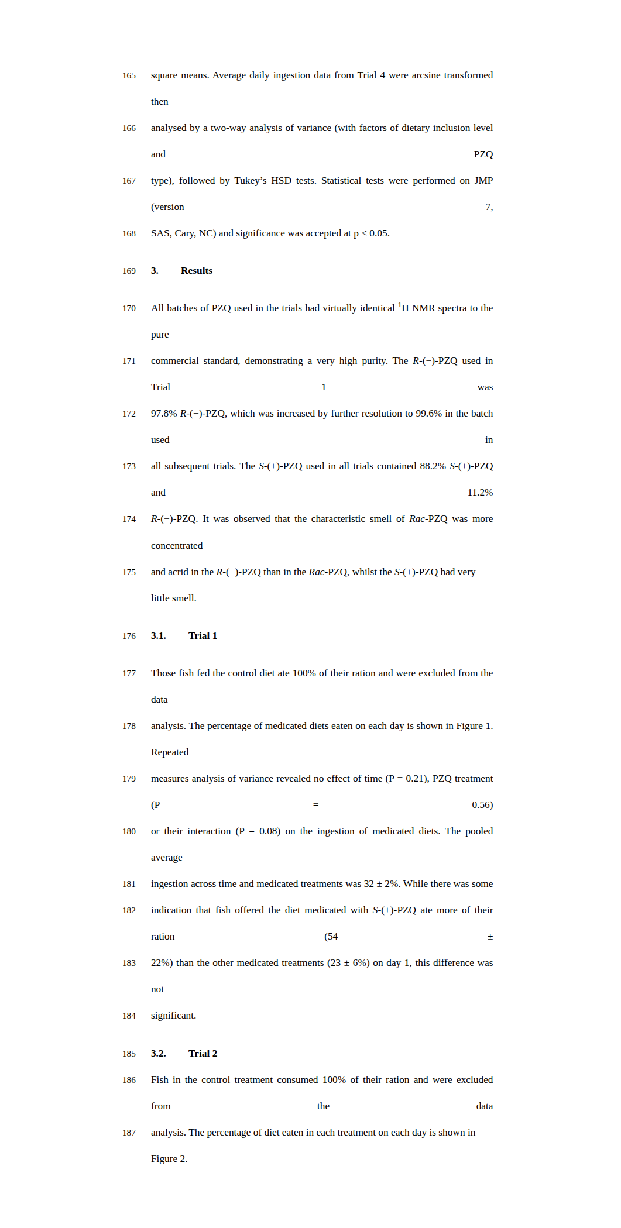165 square means. Average daily ingestion data from Trial 4 were arcsine transformed then
166 analysed by a two-way analysis of variance (with factors of dietary inclusion level and PZQ
167 type), followed by Tukey’s HSD tests. Statistical tests were performed on JMP (version 7,
168 SAS, Cary, NC) and significance was accepted at p < 0.05.
1693. Results
170 All batches of PZQ used in the trials had virtually identical 1 H NMR spectra to the pure
171 commercial standard, demonstrating a very high purity. The R-(−)-PZQ used in Trial 1 was
17297.8% R-(−)-PZQ, which was increased by further resolution to 99.6% in the batch used in
173 all subsequent trials. The S-(+)-PZQ used in all trials contained 88.2% S-(+)-PZQ and 11.2%
174 R-(−)-PZQ. It was observed that the characteristic smell of Rac-PZQ was more concentrated
175 and acrid in the R-(−)-PZQ than in the Rac-PZQ, whilst the S-(+)-PZQ had very little smell.
1763.1. Trial 1
177 Those fish fed the control diet ate 100% of their ration and were excluded from the data
178 analysis. The percentage of medicated diets eaten on each day is shown in Figure 1. Repeated
179 measures analysis of variance revealed no effect of time (P = 0.21), PZQ treatment (P = 0.56)
180 or their interaction (P = 0.08) on the ingestion of medicated diets. The pooled average
181 ingestion across time and medicated treatments was 32 ± 2%. While there was some
182 indication that fish offered the diet medicated with S-(+)-PZQ ate more of their ration (54 ±
18322%) than the other medicated treatments (23 ± 6%) on day 1, this difference was not
184 significant.
1853.2. Trial 2
186 Fish in the control treatment consumed 100% of their ration and were excluded from the data
187 analysis. The percentage of diet eaten in each treatment on each day is shown in Figure 2.